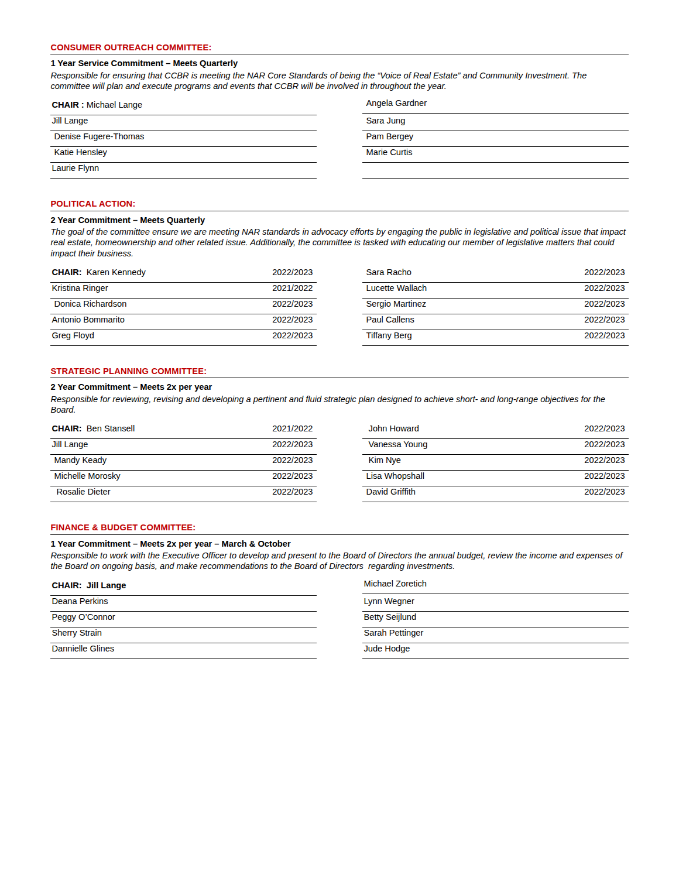CONSUMER OUTREACH COMMITTEE:
1 Year Service Commitment – Meets Quarterly
Responsible for ensuring that CCBR is meeting the NAR Core Standards of being the “Voice of Real Estate” and Community Investment. The committee will plan and execute programs and events that CCBR will be involved in throughout the year.
| CHAIR : Michael Lange | | Angela Gardner |
| Jill Lange | | Sara Jung |
| Denise Fugere-Thomas | | Pam Bergey |
| Katie Hensley | | Marie Curtis |
| Laurie Flynn | | |
POLITICAL ACTION:
2 Year Commitment – Meets Quarterly
The goal of the committee ensure we are meeting NAR standards in advocacy efforts by engaging the public in legislative and political issue that impact real estate, homeownership and other related issue. Additionally, the committee is tasked with educating our member of legislative matters that could impact their business.
| CHAIR: Karen Kennedy 2022/2023 | | Sara Racho 2022/2023 |
| Kristina Ringer 2021/2022 | | Lucette Wallach 2022/2023 |
| Donica Richardson 2022/2023 | | Sergio Martinez 2022/2023 |
| Antonio Bommarito 2022/2023 | | Paul Callens 2022/2023 |
| Greg Floyd 2022/2023 | | Tiffany Berg 2022/2023 |
STRATEGIC PLANNING COMMITTEE:
2 Year Commitment – Meets 2x per year
Responsible for reviewing, revising and developing a pertinent and fluid strategic plan designed to achieve short- and long-range objectives for the Board.
| CHAIR: Ben Stansell 2021/2022 | | John Howard 2022/2023 |
| Jill Lange 2022/2023 | | Vanessa Young 2022/2023 |
| Mandy Keady 2022/2023 | | Kim Nye 2022/2023 |
| Michelle Morosky 2022/2023 | | Lisa Whopshall 2022/2023 |
| Rosalie Dieter 2022/2023 | | David Griffith 2022/2023 |
FINANCE & BUDGET COMMITTEE:
1 Year Commitment – Meets 2x per year – March & October
Responsible to work with the Executive Officer to develop and present to the Board of Directors the annual budget, review the income and expenses of the Board on ongoing basis, and make recommendations to the Board of Directors regarding investments.
| CHAIR: Jill Lange | | Michael Zoretich |
| Deana Perkins | | Lynn Wegner |
| Peggy O’Connor | | Betty Seijlund |
| Sherry Strain | | Sarah Pettinger |
| Dannielle Glines | | Jude Hodge |